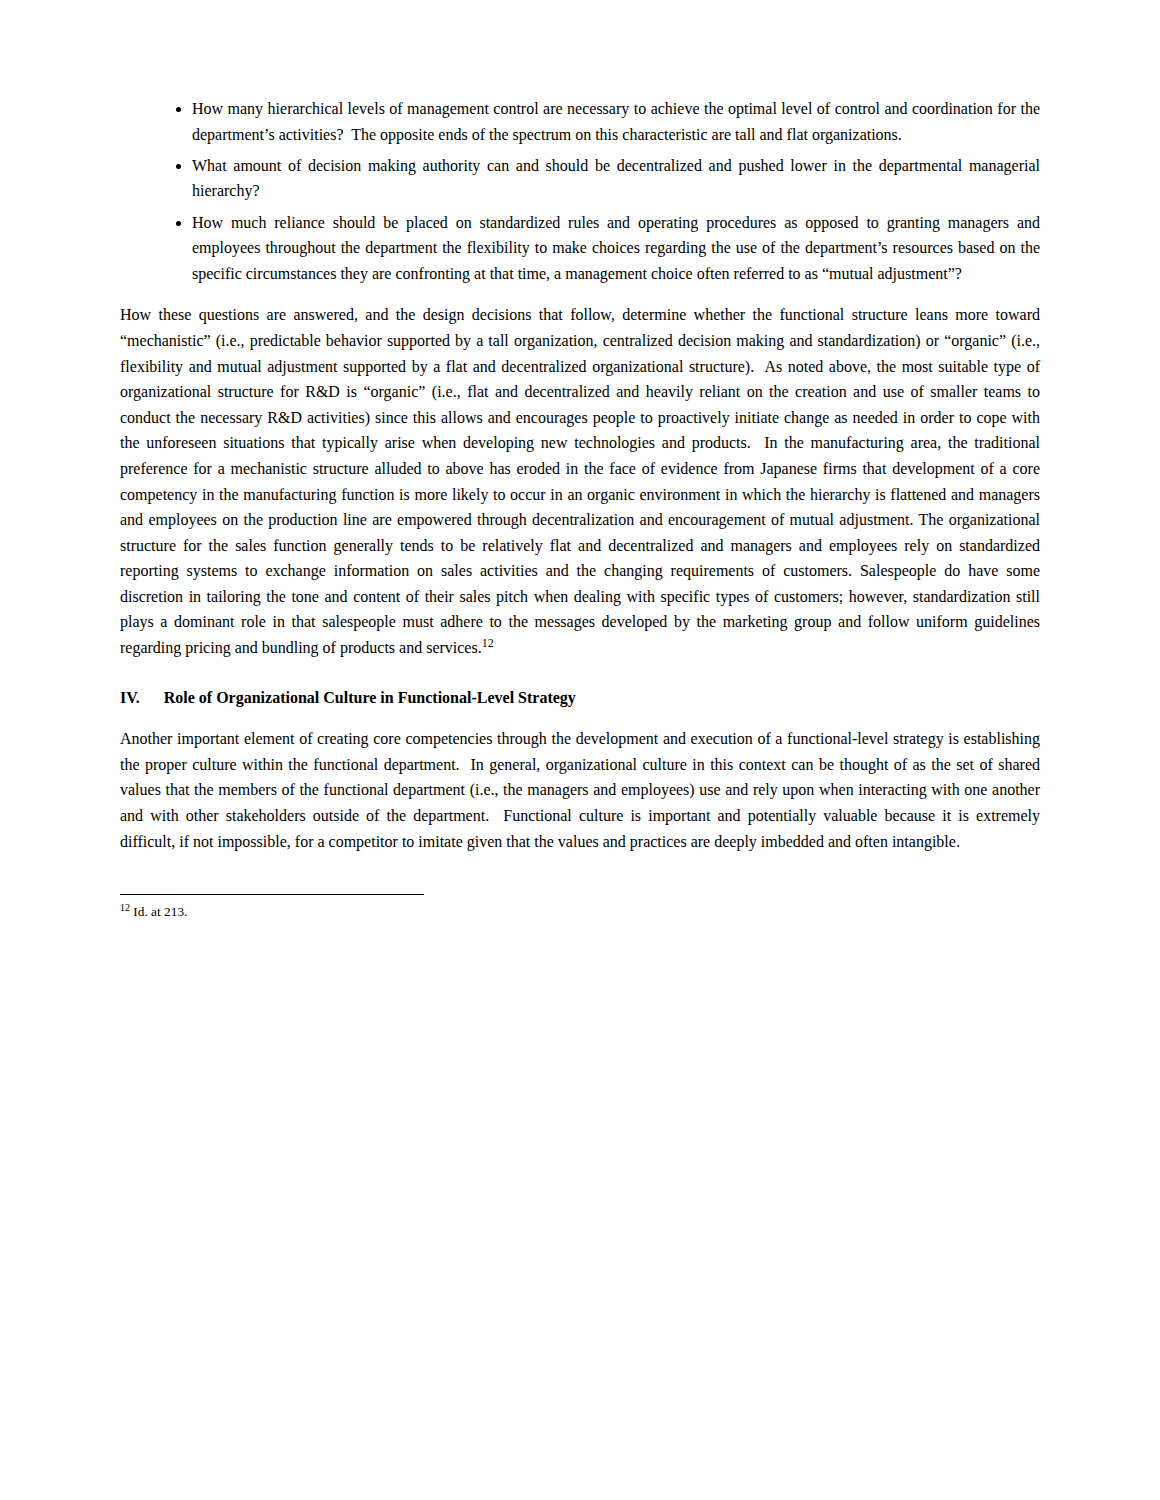How many hierarchical levels of management control are necessary to achieve the optimal level of control and coordination for the department’s activities? The opposite ends of the spectrum on this characteristic are tall and flat organizations.
What amount of decision making authority can and should be decentralized and pushed lower in the departmental managerial hierarchy?
How much reliance should be placed on standardized rules and operating procedures as opposed to granting managers and employees throughout the department the flexibility to make choices regarding the use of the department’s resources based on the specific circumstances they are confronting at that time, a management choice often referred to as “mutual adjustment”?
How these questions are answered, and the design decisions that follow, determine whether the functional structure leans more toward “mechanistic” (i.e., predictable behavior supported by a tall organization, centralized decision making and standardization) or “organic” (i.e., flexibility and mutual adjustment supported by a flat and decentralized organizational structure). As noted above, the most suitable type of organizational structure for R&D is “organic” (i.e., flat and decentralized and heavily reliant on the creation and use of smaller teams to conduct the necessary R&D activities) since this allows and encourages people to proactively initiate change as needed in order to cope with the unforeseen situations that typically arise when developing new technologies and products. In the manufacturing area, the traditional preference for a mechanistic structure alluded to above has eroded in the face of evidence from Japanese firms that development of a core competency in the manufacturing function is more likely to occur in an organic environment in which the hierarchy is flattened and managers and employees on the production line are empowered through decentralization and encouragement of mutual adjustment. The organizational structure for the sales function generally tends to be relatively flat and decentralized and managers and employees rely on standardized reporting systems to exchange information on sales activities and the changing requirements of customers. Salespeople do have some discretion in tailoring the tone and content of their sales pitch when dealing with specific types of customers; however, standardization still plays a dominant role in that salespeople must adhere to the messages developed by the marketing group and follow uniform guidelines regarding pricing and bundling of products and services.12
IV. Role of Organizational Culture in Functional-Level Strategy
Another important element of creating core competencies through the development and execution of a functional-level strategy is establishing the proper culture within the functional department. In general, organizational culture in this context can be thought of as the set of shared values that the members of the functional department (i.e., the managers and employees) use and rely upon when interacting with one another and with other stakeholders outside of the department. Functional culture is important and potentially valuable because it is extremely difficult, if not impossible, for a competitor to imitate given that the values and practices are deeply imbedded and often intangible.
12 Id. at 213.